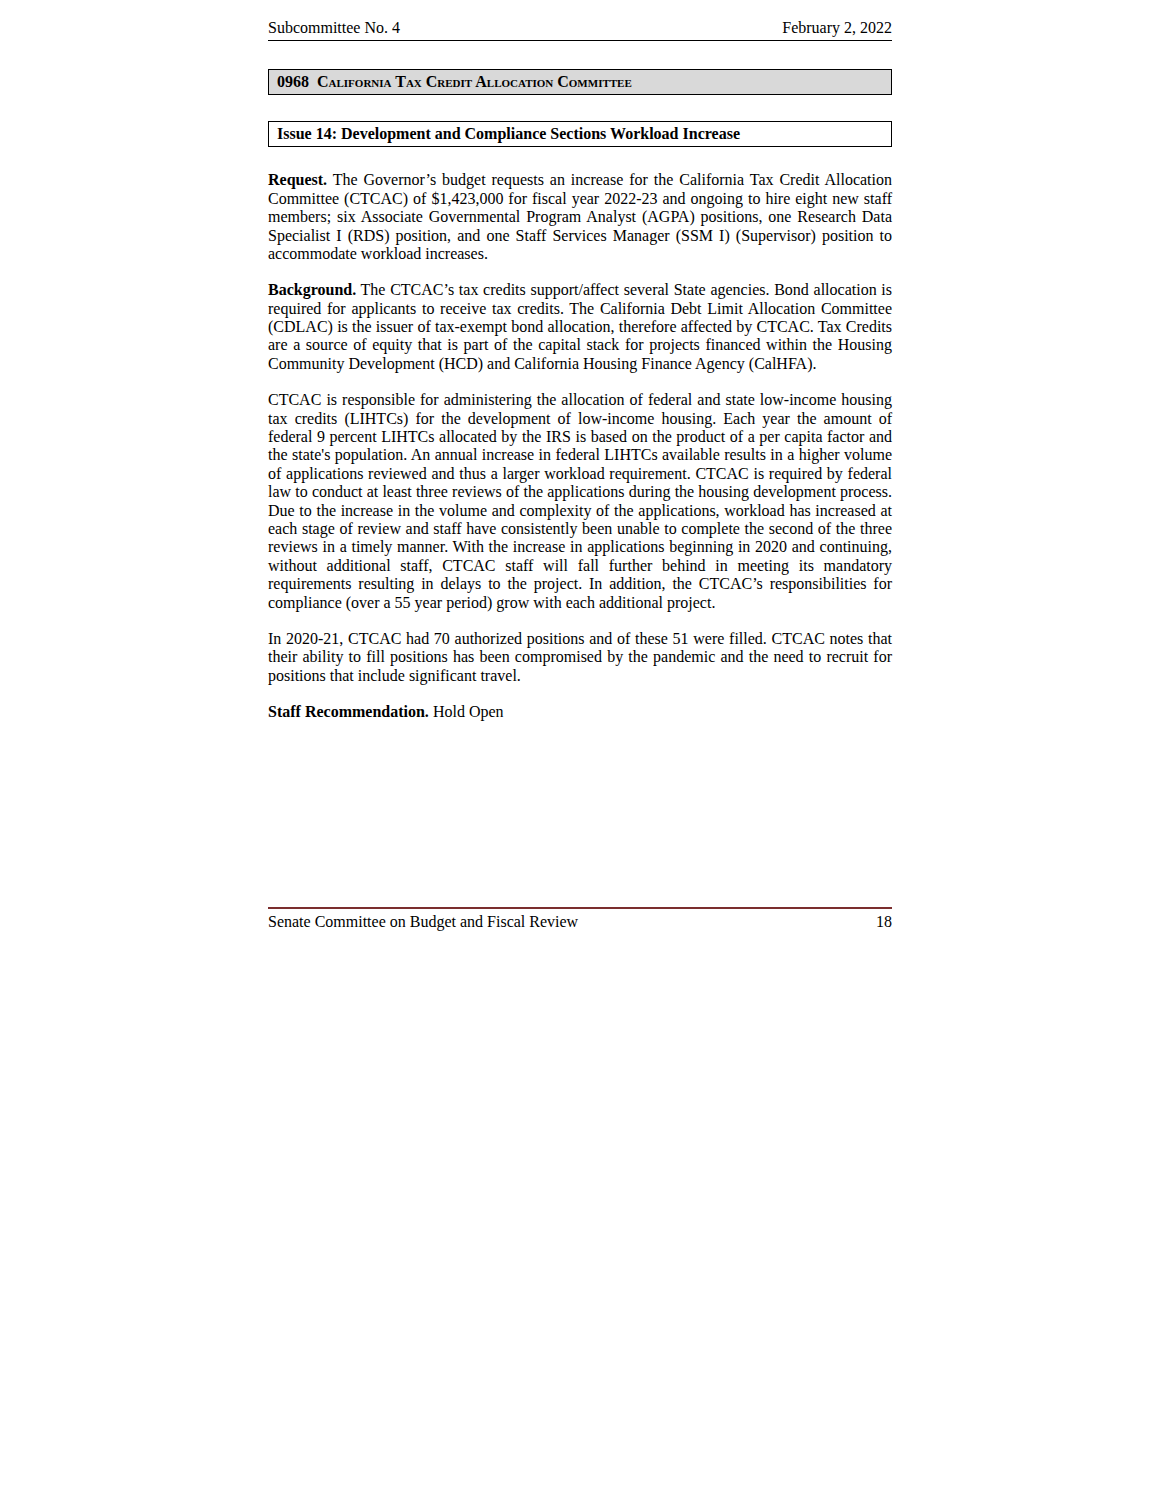Subcommittee No. 4 February 2, 2022
0968 California Tax Credit Allocation Committee
Issue 14: Development and Compliance Sections Workload Increase
Request. The Governor’s budget requests an increase for the California Tax Credit Allocation Committee (CTCAC) of $1,423,000 for fiscal year 2022-23 and ongoing to hire eight new staff members; six Associate Governmental Program Analyst (AGPA) positions, one Research Data Specialist I (RDS) position, and one Staff Services Manager (SSM I) (Supervisor) position to accommodate workload increases.
Background. The CTCAC’s tax credits support/affect several State agencies. Bond allocation is required for applicants to receive tax credits. The California Debt Limit Allocation Committee (CDLAC) is the issuer of tax-exempt bond allocation, therefore affected by CTCAC. Tax Credits are a source of equity that is part of the capital stack for projects financed within the Housing Community Development (HCD) and California Housing Finance Agency (CalHFA).
CTCAC is responsible for administering the allocation of federal and state low-income housing tax credits (LIHTCs) for the development of low-income housing. Each year the amount of federal 9 percent LIHTCs allocated by the IRS is based on the product of a per capita factor and the state's population. An annual increase in federal LIHTCs available results in a higher volume of applications reviewed and thus a larger workload requirement. CTCAC is required by federal law to conduct at least three reviews of the applications during the housing development process. Due to the increase in the volume and complexity of the applications, workload has increased at each stage of review and staff have consistently been unable to complete the second of the three reviews in a timely manner. With the increase in applications beginning in 2020 and continuing, without additional staff, CTCAC staff will fall further behind in meeting its mandatory requirements resulting in delays to the project. In addition, the CTCAC’s responsibilities for compliance (over a 55 year period) grow with each additional project.
In 2020-21, CTCAC had 70 authorized positions and of these 51 were filled. CTCAC notes that their ability to fill positions has been compromised by the pandemic and the need to recruit for positions that include significant travel.
Staff Recommendation. Hold Open
Senate Committee on Budget and Fiscal Review 18